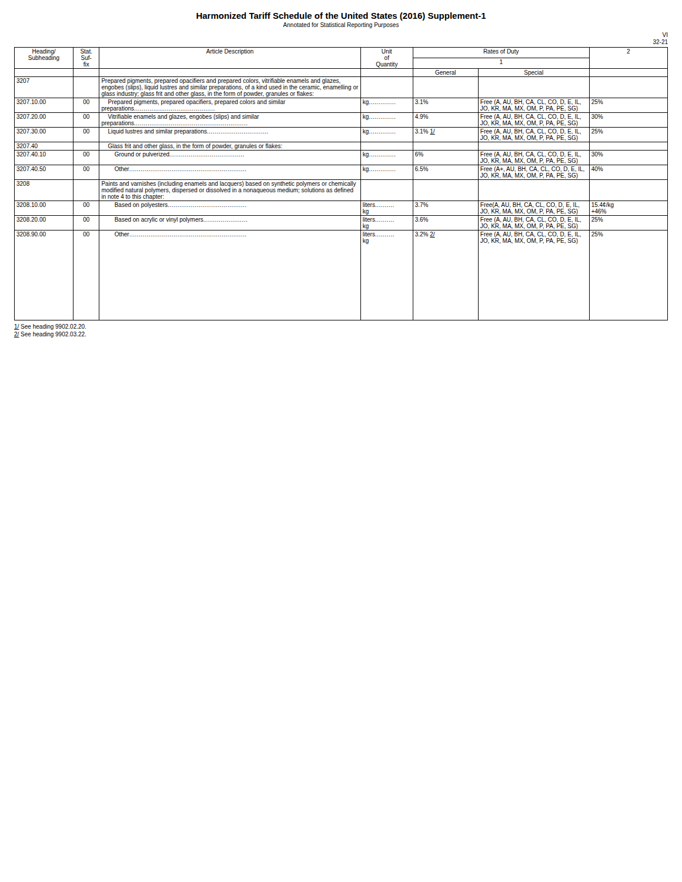Harmonized Tariff Schedule of the United States (2016) Supplement-1
Annotated for Statistical Reporting Purposes
VI
32-21
| Heading/ Subheading | Stat. Suf- fix | Article Description | Unit of Quantity | Rates of Duty | 2 |
| --- | --- | --- | --- | --- | --- |
| 1 |
| | | | | General | Special | |
| 3207 | | Prepared pigments, prepared opacifiers and prepared colors, vitrifiable enamels and glazes, engobes (slips), liquid lustres and similar preparations, of a kind used in the ceramic, enamelling or glass industry; glass frit and other glass, in the form of powder, granules or flakes: | | | | |
| 3207.10.00 | 00 | Prepared pigments, prepared opacifiers, prepared colors and similar preparations .......................................... | kg .............. | 3.1% | Free (A, AU, BH, CA, CL, CO, D, E, IL, JO, KR, MA, MX, OM, P, PA, PE, SG) | 25% |
| 3207.20.00 | 00 | Vitrifiable enamels and glazes, engobes (slips) and similar preparations ........................................................... | kg .............. | 4.9% | Free (A, AU, BH, CA, CL, CO, D, E, IL, JO, KR, MA, MX, OM, P, PA, PE, SG) | 30% |
| 3207.30.00 | 00 | Liquid lustres and similar preparations ................................ | kg .............. | 3.1% 1/ | Free (A, AU, BH, CA, CL, CO, D, E, IL, JO, KR, MA, MX, OM, P, PA, PE, SG) | 25% |
| 3207.40 | | Glass frit and other glass, in the form of powder, granules or flakes: | | | | |
| 3207.40.10 | 00 | Ground or pulverized ....................................... | kg .............. | 6% | Free (A, AU, BH, CA, CL, CO, D, E, IL, JO, KR, MA, MX, OM, P, PA, PE, SG) | 30% |
| 3207.40.50 | 00 | Other ............................................................. | kg .............. | 6.5% | Free (A+, AU, BH, CA, CL, CO, D, E, IL, JO, KR, MA, MX, OM, P, PA, PE, SG) | 40% |
| 3208 | | Paints and varnishes (including enamels and lacquers) based on synthetic polymers or chemically modified natural polymers, dispersed or dissolved in a nonaqueous medium; solutions as defined in note 4 to this chapter: | | | | |
| 3208.10.00 | 00 | Based on polyesters ......................................... | liters .......... kg | 3.7% | Free(A, AU, BH, CA, CL, CO, D, E, IL, JO, KR, MA, MX, OM, P, PA, PE, SG) | 15.4¢/kg +46% |
| 3208.20.00 | 00 | Based on acrylic or vinyl polymers ....................... | liters .......... kg | 3.6% | Free (A, AU, BH, CA, CL, CO, D, E, IL, JO, KR, MA, MX, OM, P, PA, PE, SG) | 25% |
| 3208.90.00 | 00 | Other ............................................................. | liters .......... kg | 3.2% 2/ | Free (A, AU, BH, CA, CL, CO, D, E, IL, JO, KR, MA, MX, OM, P, PA, PE, SG) | 25% |
1/ See heading 9902.02.20.
2/ See heading 9902.03.22.